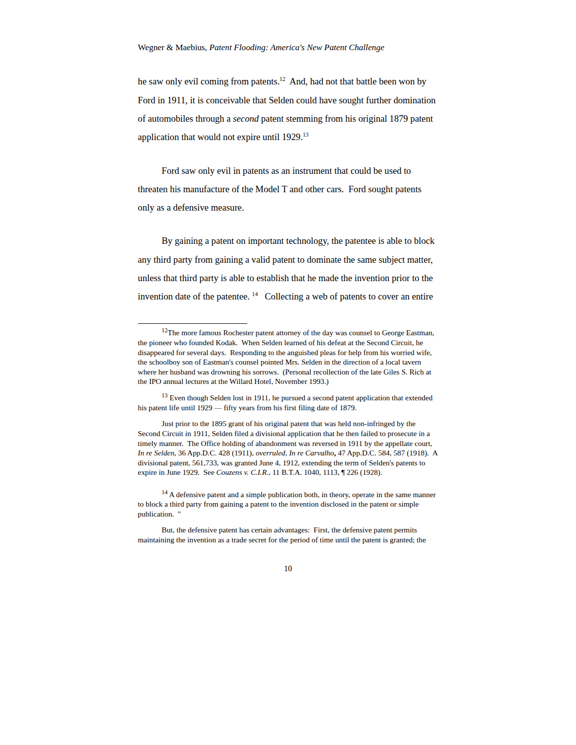Wegner & Maebius, Patent Flooding: America's New Patent Challenge
he saw only evil coming from patents.12 And, had not that battle been won by Ford in 1911, it is conceivable that Selden could have sought further domination of automobiles through a second patent stemming from his original 1879 patent application that would not expire until 1929.13
Ford saw only evil in patents as an instrument that could be used to threaten his manufacture of the Model T and other cars. Ford sought patents only as a defensive measure.
By gaining a patent on important technology, the patentee is able to block any third party from gaining a valid patent to dominate the same subject matter, unless that third party is able to establish that he made the invention prior to the invention date of the patentee. 14 Collecting a web of patents to cover an entire
12 The more famous Rochester patent attorney of the day was counsel to George Eastman, the pioneer who founded Kodak. When Selden learned of his defeat at the Second Circuit, he disappeared for several days. Responding to the anguished pleas for help from his worried wife, the schoolboy son of Eastman's counsel pointed Mrs. Selden in the direction of a local tavern where her husband was drowning his sorrows. (Personal recollection of the late Giles S. Rich at the IPO annual lectures at the Willard Hotel, November 1993.)
13 Even though Selden lost in 1911, he pursued a second patent application that extended his patent life until 1929 — fifty years from his first filing date of 1879.
Just prior to the 1895 grant of his original patent that was held non-infringed by the Second Circuit in 1911, Selden filed a divisional application that he then failed to prosecute in a timely manner. The Office holding of abandonment was reversed in 1911 by the appellate court, In re Selden, 36 App.D.C. 428 (1911), overruled, In re Carvalho, 47 App.D.C. 584, 587 (1918). A divisional patent, 561,733, was granted June 4, 1912, extending the term of Selden's patents to expire in June 1929. See Couzens v. C.I.R., 11 B.T.A. 1040, 1113, ¶ 226 (1928).
14 A defensive patent and a simple publication both, in theory, operate in the same manner to block a third party from gaining a patent to the invention disclosed in the patent or simple publication. "
But, the defensive patent has certain advantages: First, the defensive patent permits maintaining the invention as a trade secret for the period of time until the patent is granted; the
10